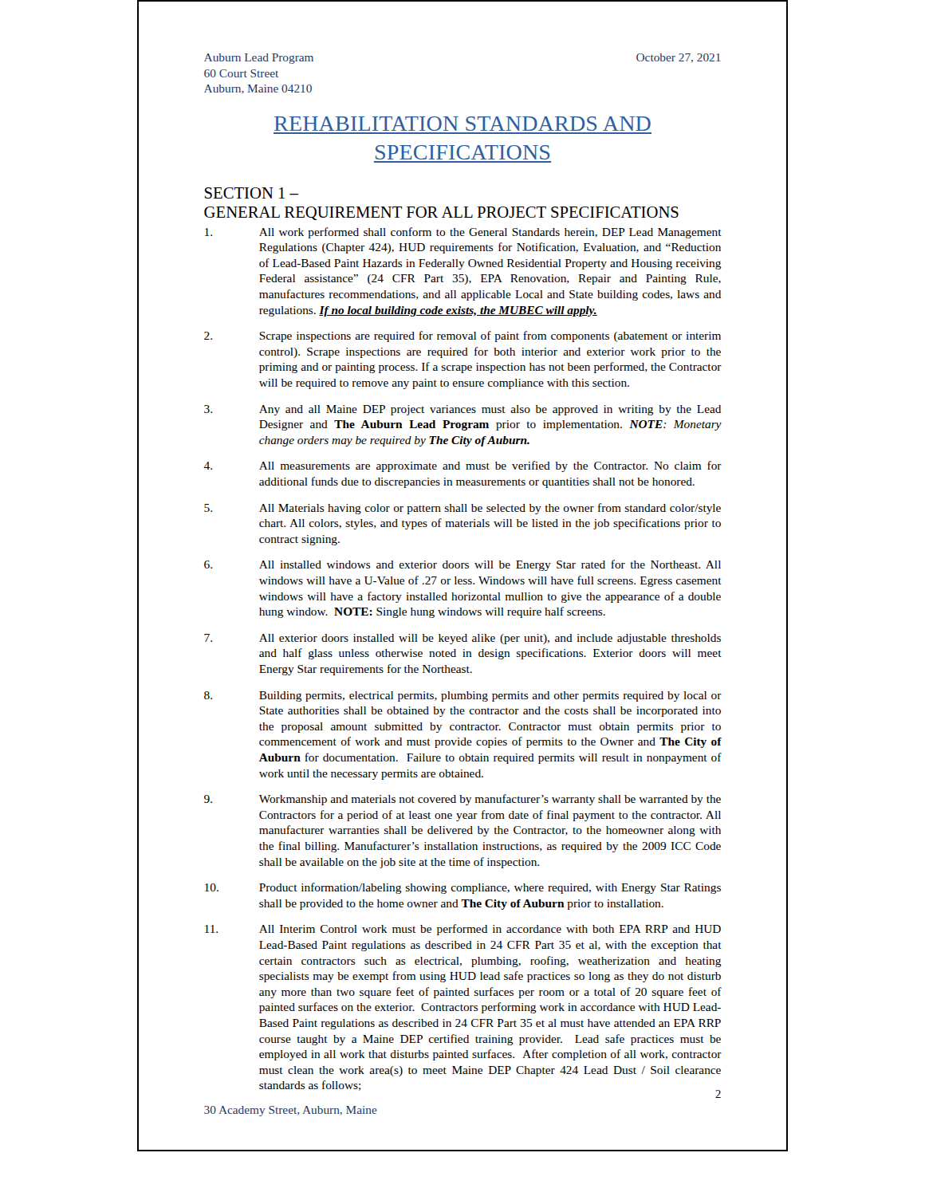Auburn Lead Program
60 Court Street
Auburn, Maine 04210
October 27, 2021
REHABILITATION STANDARDS AND SPECIFICATIONS
SECTION 1 –
GENERAL REQUIREMENT FOR ALL PROJECT SPECIFICATIONS
1. All work performed shall conform to the General Standards herein, DEP Lead Management Regulations (Chapter 424), HUD requirements for Notification, Evaluation, and “Reduction of Lead-Based Paint Hazards in Federally Owned Residential Property and Housing receiving Federal assistance” (24 CFR Part 35), EPA Renovation, Repair and Painting Rule, manufactures recommendations, and all applicable Local and State building codes, laws and regulations. If no local building code exists, the MUBEC will apply.
2. Scrape inspections are required for removal of paint from components (abatement or interim control). Scrape inspections are required for both interior and exterior work prior to the priming and or painting process. If a scrape inspection has not been performed, the Contractor will be required to remove any paint to ensure compliance with this section.
3. Any and all Maine DEP project variances must also be approved in writing by the Lead Designer and The Auburn Lead Program prior to implementation. NOTE: Monetary change orders may be required by The City of Auburn.
4. All measurements are approximate and must be verified by the Contractor. No claim for additional funds due to discrepancies in measurements or quantities shall not be honored.
5. All Materials having color or pattern shall be selected by the owner from standard color/style chart. All colors, styles, and types of materials will be listed in the job specifications prior to contract signing.
6. All installed windows and exterior doors will be Energy Star rated for the Northeast. All windows will have a U-Value of .27 or less. Windows will have full screens. Egress casement windows will have a factory installed horizontal mullion to give the appearance of a double hung window. NOTE: Single hung windows will require half screens.
7. All exterior doors installed will be keyed alike (per unit), and include adjustable thresholds and half glass unless otherwise noted in design specifications. Exterior doors will meet Energy Star requirements for the Northeast.
8. Building permits, electrical permits, plumbing permits and other permits required by local or State authorities shall be obtained by the contractor and the costs shall be incorporated into the proposal amount submitted by contractor. Contractor must obtain permits prior to commencement of work and must provide copies of permits to the Owner and The City of Auburn for documentation. Failure to obtain required permits will result in nonpayment of work until the necessary permits are obtained.
9. Workmanship and materials not covered by manufacturer’s warranty shall be warranted by the Contractors for a period of at least one year from date of final payment to the contractor. All manufacturer warranties shall be delivered by the Contractor, to the homeowner along with the final billing. Manufacturer’s installation instructions, as required by the 2009 ICC Code shall be available on the job site at the time of inspection.
10. Product information/labeling showing compliance, where required, with Energy Star Ratings shall be provided to the home owner and The City of Auburn prior to installation.
11. All Interim Control work must be performed in accordance with both EPA RRP and HUD Lead-Based Paint regulations as described in 24 CFR Part 35 et al, with the exception that certain contractors such as electrical, plumbing, roofing, weatherization and heating specialists may be exempt from using HUD lead safe practices so long as they do not disturb any more than two square feet of painted surfaces per room or a total of 20 square feet of painted surfaces on the exterior. Contractors performing work in accordance with HUD Lead-Based Paint regulations as described in 24 CFR Part 35 et al must have attended an EPA RRP course taught by a Maine DEP certified training provider. Lead safe practices must be employed in all work that disturbs painted surfaces. After completion of all work, contractor must clean the work area(s) to meet Maine DEP Chapter 424 Lead Dust / Soil clearance standards as follows;
2
30 Academy Street, Auburn, Maine